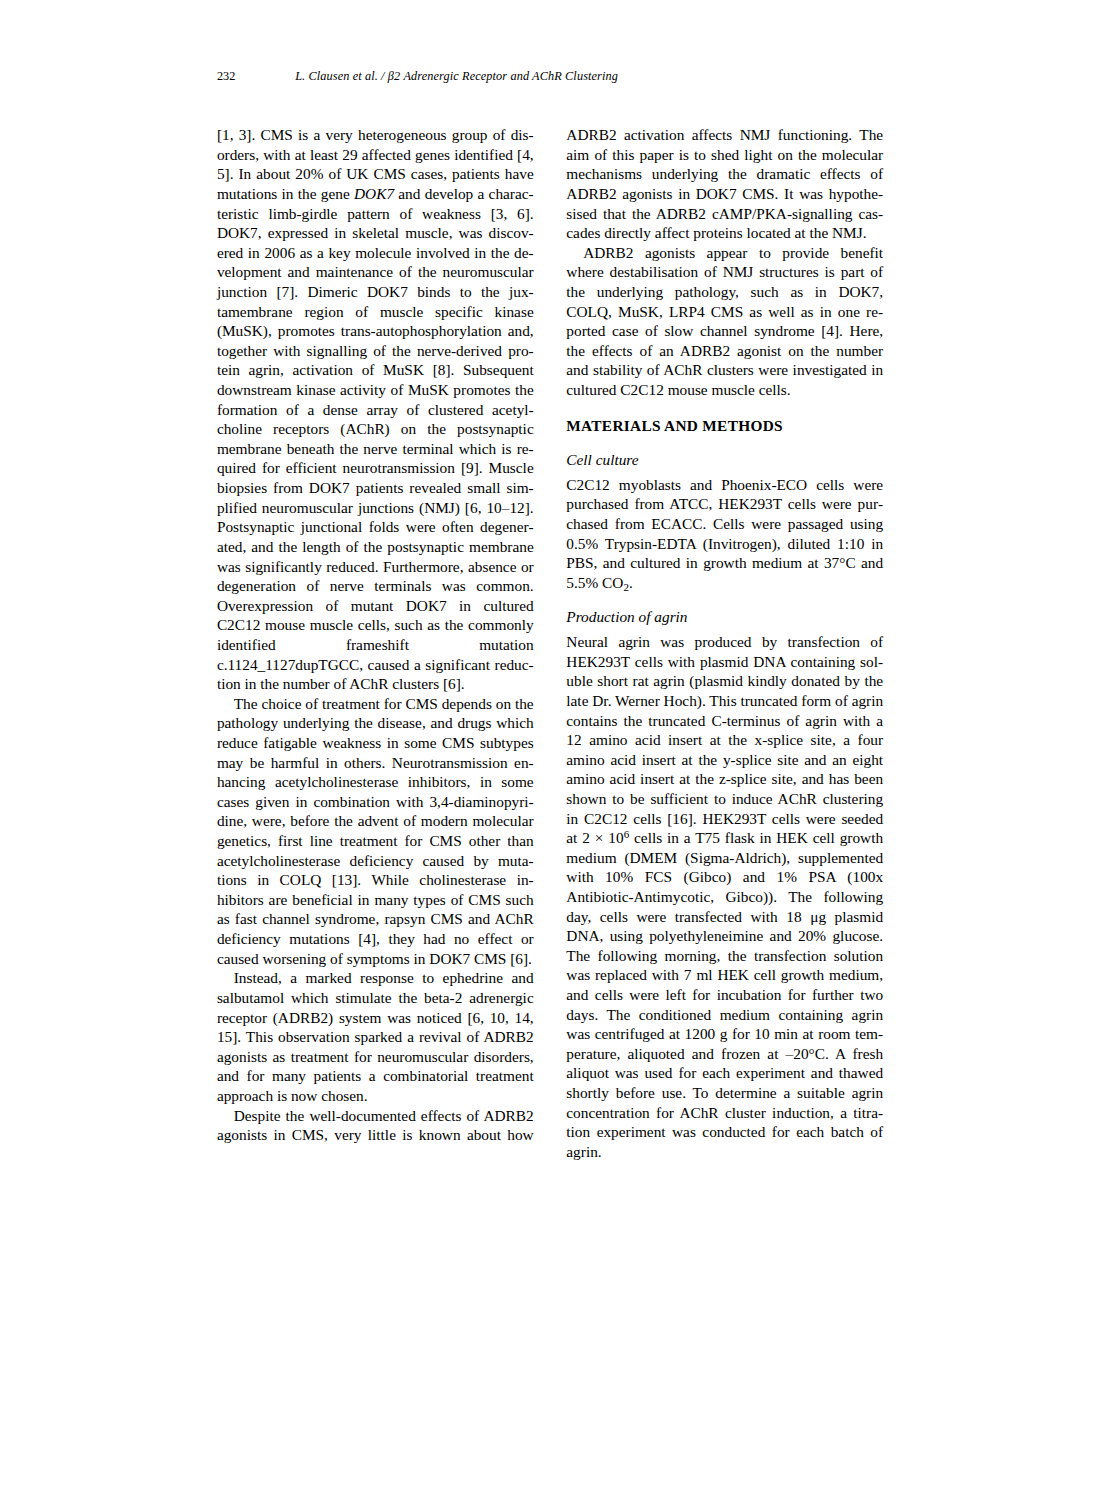232 L. Clausen et al. / β2 Adrenergic Receptor and AChR Clustering
[1, 3]. CMS is a very heterogeneous group of disorders, with at least 29 affected genes identified [4, 5]. In about 20% of UK CMS cases, patients have mutations in the gene DOK7 and develop a characteristic limb-girdle pattern of weakness [3, 6]. DOK7, expressed in skeletal muscle, was discovered in 2006 as a key molecule involved in the development and maintenance of the neuromuscular junction [7]. Dimeric DOK7 binds to the juxtamembrane region of muscle specific kinase (MuSK), promotes trans-autophosphorylation and, together with signalling of the nerve-derived protein agrin, activation of MuSK [8]. Subsequent downstream kinase activity of MuSK promotes the formation of a dense array of clustered acetylcholine receptors (AChR) on the postsynaptic membrane beneath the nerve terminal which is required for efficient neurotransmission [9]. Muscle biopsies from DOK7 patients revealed small simplified neuromuscular junctions (NMJ) [6, 10–12]. Postsynaptic junctional folds were often degenerated, and the length of the postsynaptic membrane was significantly reduced. Furthermore, absence or degeneration of nerve terminals was common. Overexpression of mutant DOK7 in cultured C2C12 mouse muscle cells, such as the commonly identified frameshift mutation c.1124_1127dupTGCC, caused a significant reduction in the number of AChR clusters [6].
The choice of treatment for CMS depends on the pathology underlying the disease, and drugs which reduce fatigable weakness in some CMS subtypes may be harmful in others. Neurotransmission enhancing acetylcholinesterase inhibitors, in some cases given in combination with 3,4-diaminopyridine, were, before the advent of modern molecular genetics, first line treatment for CMS other than acetylcholinesterase deficiency caused by mutations in COLQ [13]. While cholinesterase inhibitors are beneficial in many types of CMS such as fast channel syndrome, rapsyn CMS and AChR deficiency mutations [4], they had no effect or caused worsening of symptoms in DOK7 CMS [6].
Instead, a marked response to ephedrine and salbutamol which stimulate the beta-2 adrenergic receptor (ADRB2) system was noticed [6, 10, 14, 15]. This observation sparked a revival of ADRB2 agonists as treatment for neuromuscular disorders, and for many patients a combinatorial treatment approach is now chosen.
Despite the well-documented effects of ADRB2 agonists in CMS, very little is known about how ADRB2 activation affects NMJ functioning. The aim of this paper is to shed light on the molecular mechanisms underlying the dramatic effects of ADRB2 agonists in DOK7 CMS. It was hypothesised that the ADRB2 cAMP/PKA-signalling cascades directly affect proteins located at the NMJ.
ADRB2 agonists appear to provide benefit where destabilisation of NMJ structures is part of the underlying pathology, such as in DOK7, COLQ, MuSK, LRP4 CMS as well as in one reported case of slow channel syndrome [4]. Here, the effects of an ADRB2 agonist on the number and stability of AChR clusters were investigated in cultured C2C12 mouse muscle cells.
Materials and Methods
Cell culture
C2C12 myoblasts and Phoenix-ECO cells were purchased from ATCC, HEK293T cells were purchased from ECACC. Cells were passaged using 0.5% Trypsin-EDTA (Invitrogen), diluted 1:10 in PBS, and cultured in growth medium at 37°C and 5.5% CO2.
Production of agrin
Neural agrin was produced by transfection of HEK293T cells with plasmid DNA containing soluble short rat agrin (plasmid kindly donated by the late Dr. Werner Hoch). This truncated form of agrin contains the truncated C-terminus of agrin with a 12 amino acid insert at the x-splice site, a four amino acid insert at the y-splice site and an eight amino acid insert at the z-splice site, and has been shown to be sufficient to induce AChR clustering in C2C12 cells [16]. HEK293T cells were seeded at 2 × 106 cells in a T75 flask in HEK cell growth medium (DMEM (Sigma-Aldrich), supplemented with 10% FCS (Gibco) and 1% PSA (100x Antibiotic-Antimycotic, Gibco)). The following day, cells were transfected with 18 μg plasmid DNA, using polyethyleneimine and 20% glucose. The following morning, the transfection solution was replaced with 7 ml HEK cell growth medium, and cells were left for incubation for further two days. The conditioned medium containing agrin was centrifuged at 1200 g for 10 min at room temperature, aliquoted and frozen at –20°C. A fresh aliquot was used for each experiment and thawed shortly before use. To determine a suitable agrin concentration for AChR cluster induction, a titration experiment was conducted for each batch of agrin.